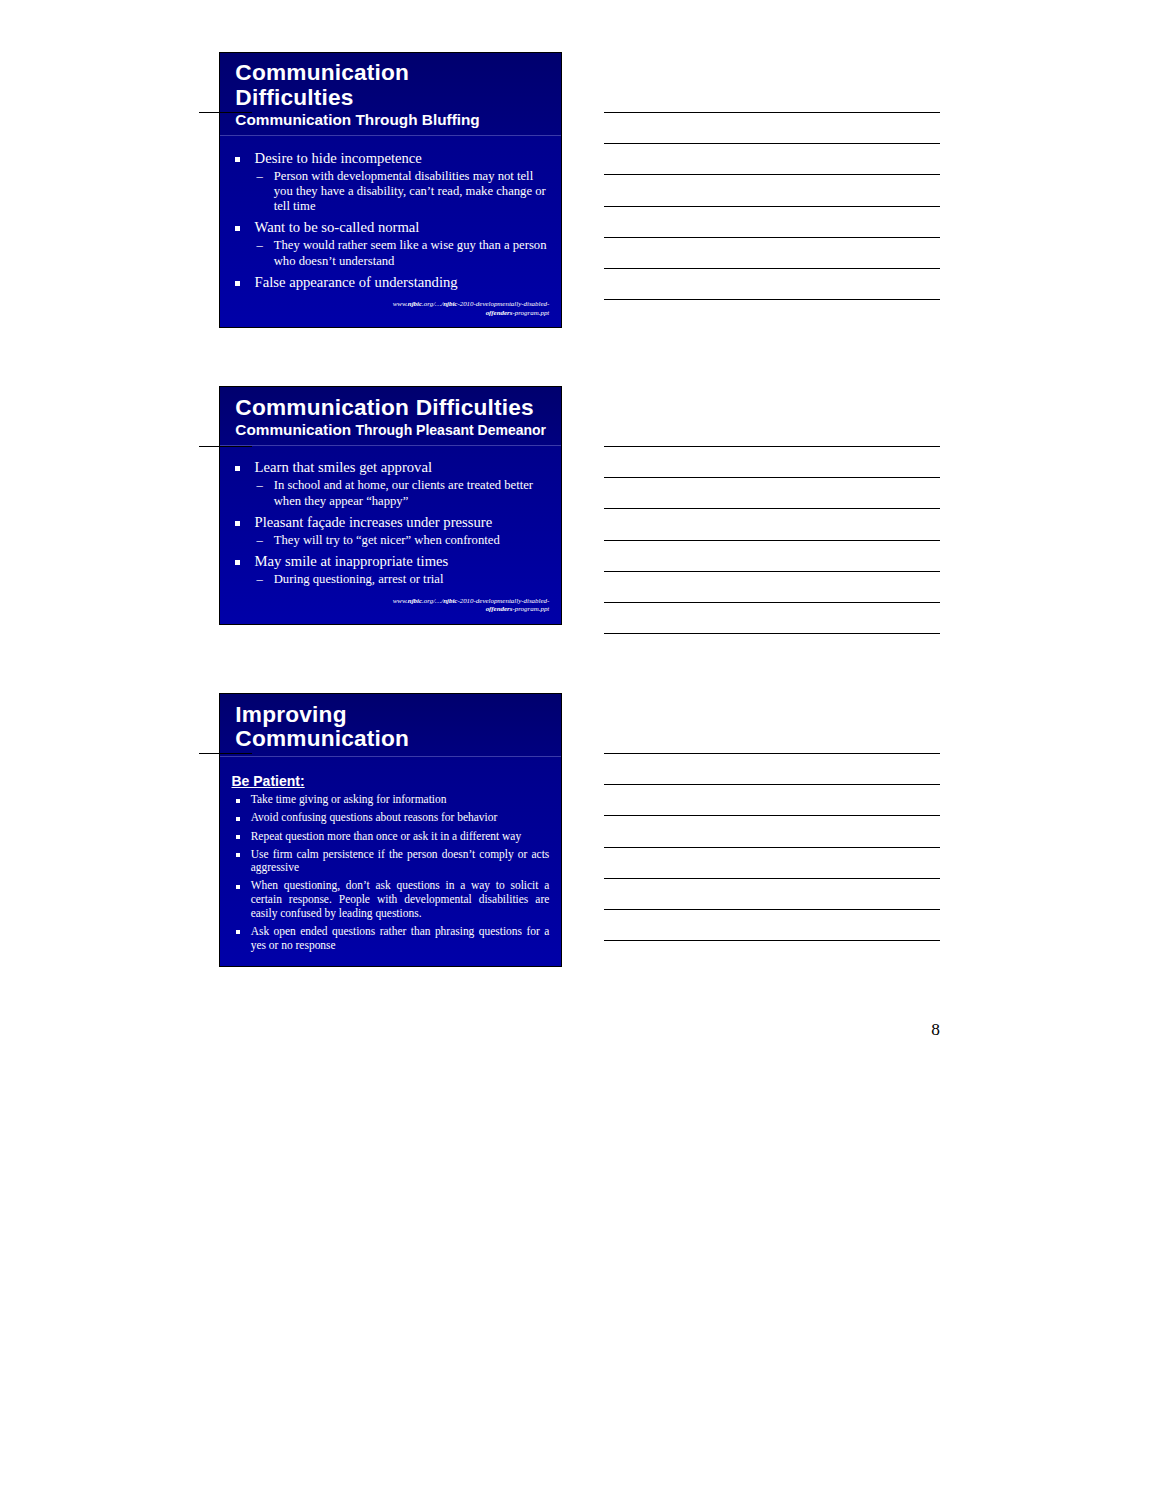Communication
Difficulties
Communication Through Bluffing
Desire to hide incompetence
Person with developmental disabilities may not tell you they have a disability, can’t read, make change or tell time
Want to be so-called normal
They would rather seem like a wise guy than a person who doesn’t understand
False appearance of understanding
www.njbic.org/…/njbic-2010-developmentally-disabled-
offenders-program.ppt
Communication Difficulties
Communication Through Pleasant Demeanor
Learn that smiles get approval
In school and at home, our clients are treated better when they appear “happy”
Pleasant façade increases under pressure
They will try to “get nicer” when confronted
May smile at inappropriate times
During questioning, arrest or trial
www.njbic.org/…/njbic-2010-developmentally-disabled-
offenders-program.ppt
Improving
Communication
Be Patient:
Take time giving or asking for information
Avoid confusing questions about reasons for behavior
Repeat question more than once or ask it in a different way
Use firm calm persistence if the person doesn’t comply or acts aggressive
When questioning, don’t ask questions in a way to solicit a certain response. People with developmental disabilities are easily confused by leading questions.
Ask open ended questions rather than phrasing questions for a yes or no response
8